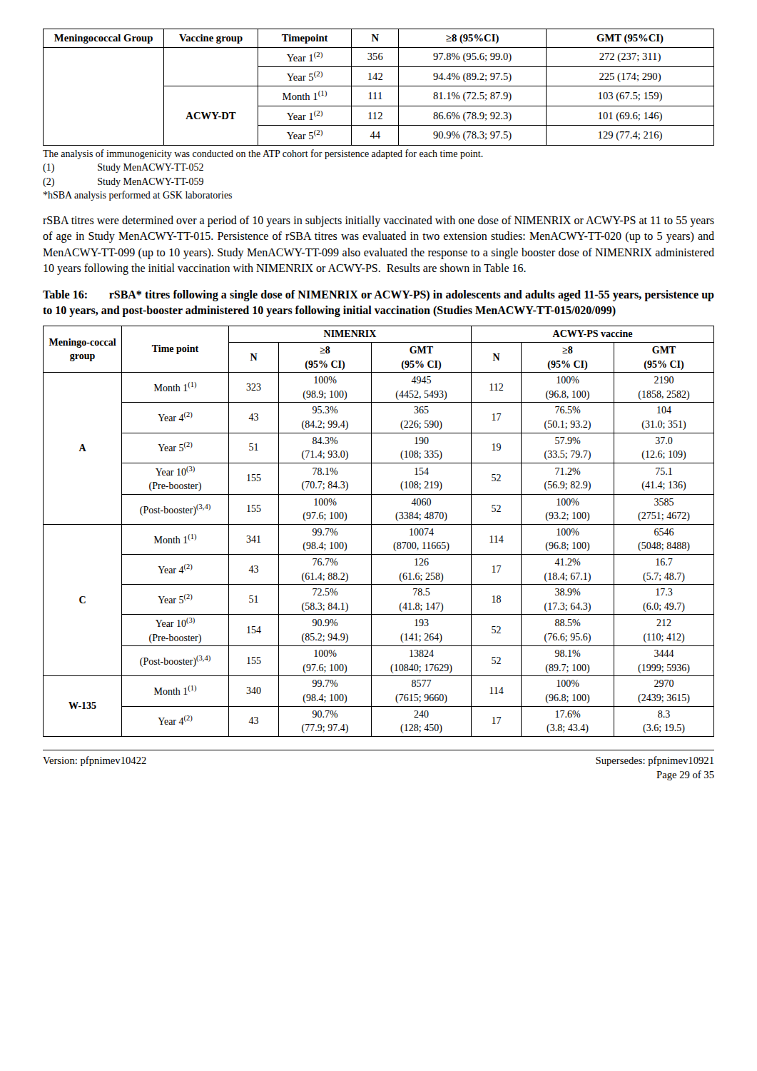| Meningococcal Group | Vaccine group | Timepoint | N | ≥8 (95%CI) | GMT (95%CI) |
| --- | --- | --- | --- | --- | --- |
| | | Year 1 (2) | 356 | 97.8% (95.6; 99.0) | 272 (237; 311) |
| Year 5 (2) | 142 | 94.4% (89.2; 97.5) | 225 (174; 290) |
| ACWY-DT | Month 1 (1) | 111 | 81.1% (72.5; 87.9) | 103 (67.5; 159) |
| Year 1 (2) | 112 | 86.6% (78.9; 92.3) | 101 (69.6; 146) |
| Year 5 (2) | 44 | 90.9% (78.3; 97.5) | 129 (77.4; 216) |
The analysis of immunogenicity was conducted on the ATP cohort for persistence adapted for each time point.
(1) Study MenACWY-TT-052
(2) Study MenACWY-TT-059
*hSBA analysis performed at GSK laboratories
rSBA titres were determined over a period of 10 years in subjects initially vaccinated with one dose of NIMENRIX or ACWY-PS at 11 to 55 years of age in Study MenACWY-TT-015. Persistence of rSBA titres was evaluated in two extension studies: MenACWY-TT-020 (up to 5 years) and MenACWY-TT-099 (up to 10 years). Study MenACWY-TT-099 also evaluated the response to a single booster dose of NIMENRIX administered 10 years following the initial vaccination with NIMENRIX or ACWY-PS. Results are shown in Table 16.
Table 16: rSBA* titres following a single dose of NIMENRIX or ACWY-PS) in adolescents and adults aged 11-55 years, persistence up to 10 years, and post-booster administered 10 years following initial vaccination (Studies MenACWY-TT-015/020/099)
| Meningo-coccal group | Time point | NIMENRIX | ACWY-PS vaccine |
| --- | --- | --- | --- |
| N | ≥8 (95% CI) | GMT (95% CI) | N | ≥8 (95% CI) | GMT (95% CI) |
| A | Month 1 (1) | 323 | 100% (98.9; 100) | 4945 (4452, 5493) | 112 | 100% (96.8, 100) | 2190 (1858, 2582) |
| Year 4 (2) | 43 | 95.3% (84.2; 99.4) | 365 (226; 590) | 17 | 76.5% (50.1; 93.2) | 104 (31.0; 351) |
| Year 5 (2) | 51 | 84.3% (71.4; 93.0) | 190 (108; 335) | 19 | 57.9% (33.5; 79.7) | 37.0 (12.6; 109) |
| Year 10 (3) (Pre-booster) | 155 | 78.1% (70.7; 84.3) | 154 (108; 219) | 52 | 71.2% (56.9; 82.9) | 75.1 (41.4; 136) |
| (Post-booster) (3,4) | 155 | 100% (97.6; 100) | 4060 (3384; 4870) | 52 | 100% (93.2; 100) | 3585 (2751; 4672) |
| C | Month 1 (1) | 341 | 99.7% (98.4; 100) | 10074 (8700, 11665) | 114 | 100% (96.8; 100) | 6546 (5048; 8488) |
| Year 4 (2) | 43 | 76.7% (61.4; 88.2) | 126 (61.6; 258) | 17 | 41.2% (18.4; 67.1) | 16.7 (5.7; 48.7) |
| Year 5 (2) | 51 | 72.5% (58.3; 84.1) | 78.5 (41.8; 147) | 18 | 38.9% (17.3; 64.3) | 17.3 (6.0; 49.7) |
| Year 10 (3) (Pre-booster) | 154 | 90.9% (85.2; 94.9) | 193 (141; 264) | 52 | 88.5% (76.6; 95.6) | 212 (110; 412) |
| (Post-booster) (3,4) | 155 | 100% (97.6; 100) | 13824 (10840; 17629) | 52 | 98.1% (89.7; 100) | 3444 (1999; 5936) |
| W-135 | Month 1 (1) | 340 | 99.7% (98.4; 100) | 8577 (7615; 9660) | 114 | 100% (96.8; 100) | 2970 (2439; 3615) |
| Year 4 (2) | 43 | 90.7% (77.9; 97.4) | 240 (128; 450) | 17 | 17.6% (3.8; 43.4) | 8.3 (3.6; 19.5) |
Version: pfpnimev10422
Supersedes: pfpnimev10921
Page 29 of 35